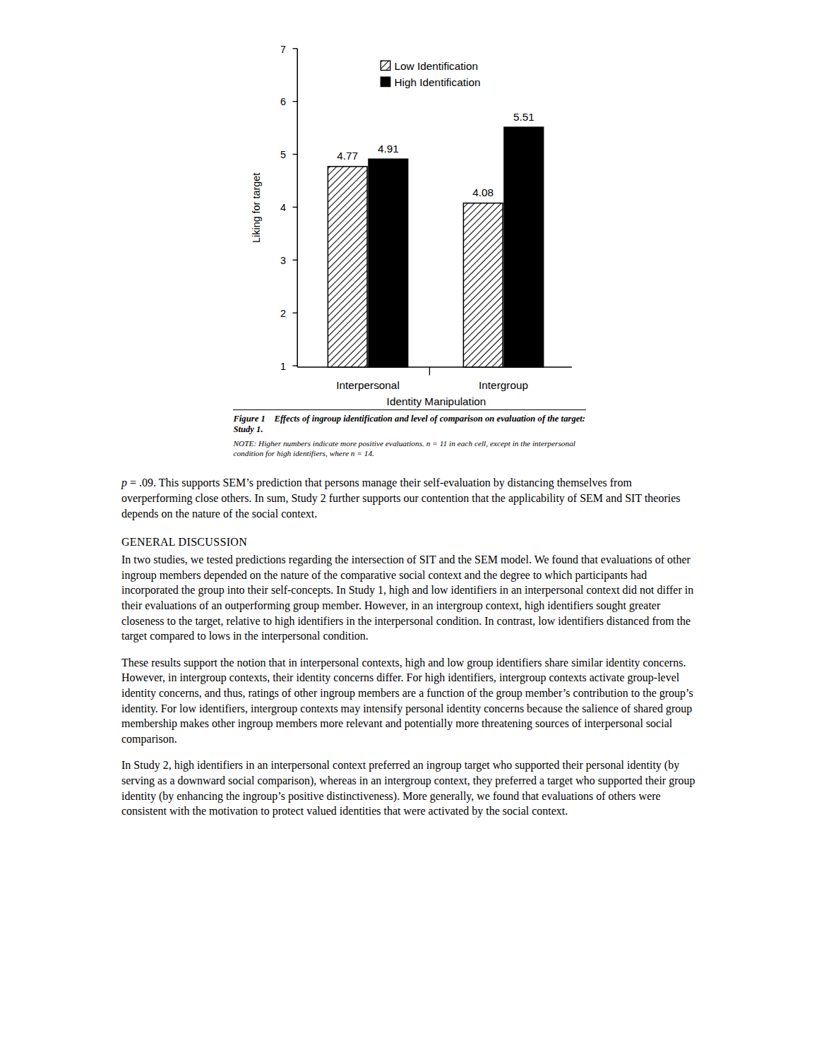7 6 5 4 3 2 1 Liking for target 4.77 4.91 4.08 5.51 Interpersonal Intergroup Identity Manipulation Low Identification High Identification
Figure 1 Effects of ingroup identification and level of comparison on evaluation of the target: Study 1. NOTE: Higher numbers indicate more positive evaluations. n = 11 in each cell, except in the interpersonal condition for high identifiers, where n = 14.
p = .09. This supports SEM’s prediction that persons manage their self-evaluation by distancing themselves from overperforming close others. In sum, Study 2 further supports our contention that the applicability of SEM and SIT theories depends on the nature of the social context.
General Discussion
In two studies, we tested predictions regarding the intersection of SIT and the SEM model. We found that evaluations of other ingroup members depended on the nature of the comparative social context and the degree to which participants had incorporated the group into their self-concepts. In Study 1, high and low identifiers in an interpersonal context did not differ in their evaluations of an outperforming group member. However, in an intergroup context, high identifiers sought greater closeness to the target, relative to high identifiers in the interpersonal condition. In contrast, low identifiers distanced from the target compared to lows in the interpersonal condition.
These results support the notion that in interpersonal contexts, high and low group identifiers share similar identity concerns. However, in intergroup contexts, their identity concerns differ. For high identifiers, intergroup contexts activate group-level identity concerns, and thus, ratings of other ingroup members are a function of the group member’s contribution to the group’s identity. For low identifiers, intergroup contexts may intensify personal identity concerns because the salience of shared group membership makes other ingroup members more relevant and potentially more threatening sources of interpersonal social comparison.
In Study 2, high identifiers in an interpersonal context preferred an ingroup target who supported their personal identity (by serving as a downward social comparison), whereas in an intergroup context, they preferred a target who supported their group identity (by enhancing the ingroup’s positive distinctiveness). More generally, we found that evaluations of others were consistent with the motivation to protect valued identities that were activated by the social context.